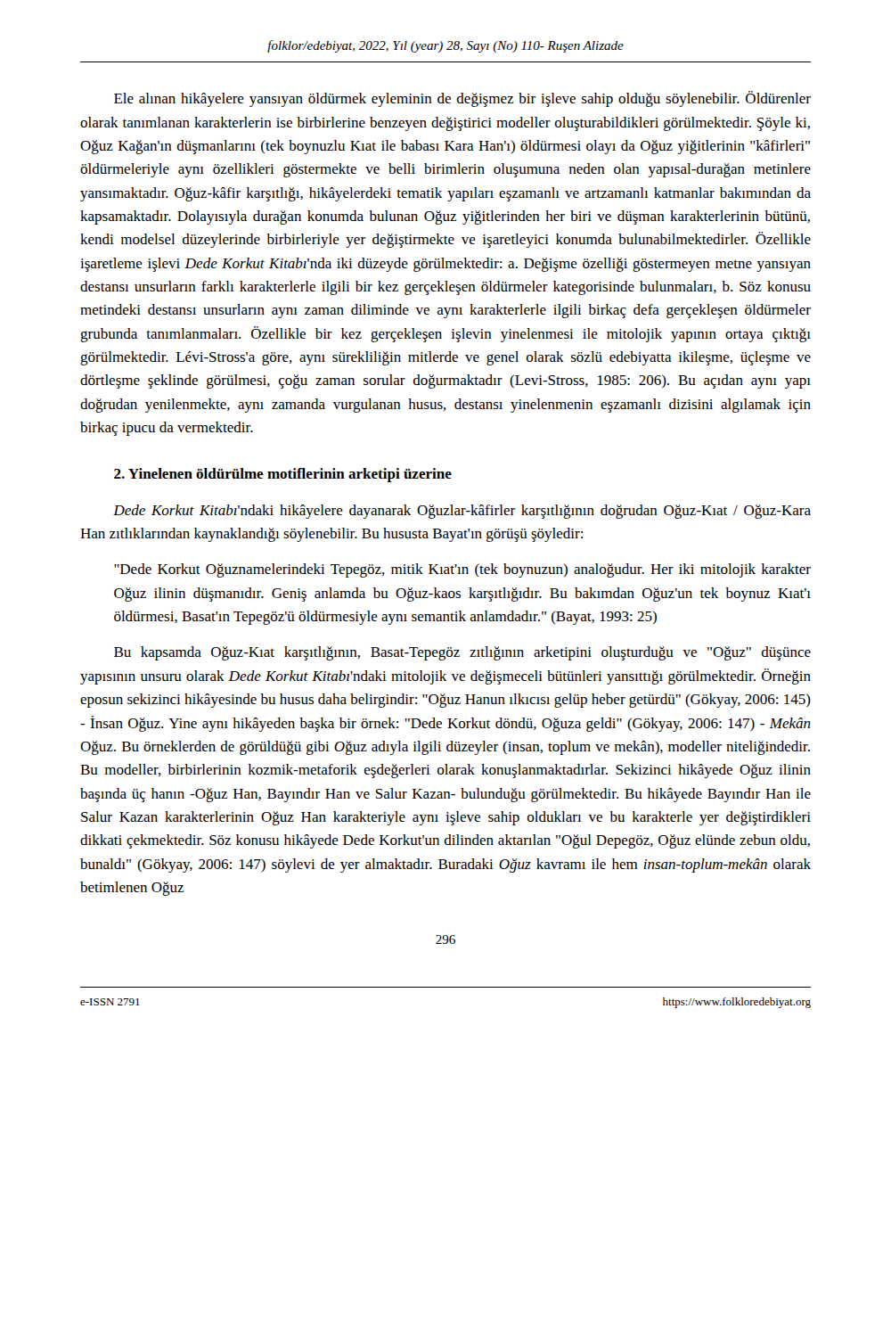folklor/edebiyat, 2022, Yıl (year) 28, Sayı (No) 110- Ruşen Alizade
Ele alınan hikâyelere yansıyan öldürmek eyleminin de değişmez bir işleve sahip olduğu söylenebilir. Öldürenler olarak tanımlanan karakterlerin ise birbirlerine benzeyen değiştirici modeller oluşturabildikleri görülmektedir. Şöyle ki, Oğuz Kağan'ın düşmanlarını (tek boynuzlu Kıat ile babası Kara Han'ı) öldürmesi olayı da Oğuz yiğitlerinin "kâfirleri" öldürmeleriyle aynı özellikleri göstermekte ve belli birimlerin oluşumuna neden olan yapısal-durağan metinlere yansımaktadır. Oğuz-kâfir karşıtlığı, hikâyelerdeki tematik yapıları eşzamanlı ve artzamanlı katmanlar bakımından da kapsamaktadır. Dolayısıyla durağan konumda bulunan Oğuz yiğitlerinden her biri ve düşman karakterlerinin bütünü, kendi modelsel düzeylerinde birbirleriyle yer değiştirmekte ve işaretleyici konumda bulunabilmektedirler. Özellikle işaretleme işlevi Dede Korkut Kitabı'nda iki düzeyde görülmektedir: a. Değişme özelliği göstermeyen metne yansıyan destansı unsurların farklı karakterlerle ilgili bir kez gerçekleşen öldürmeler kategorisinde bulunmaları, b. Söz konusu metindeki destansı unsurların aynı zaman diliminde ve aynı karakterlerle ilgili birkaç defa gerçekleşen öldürmeler grubunda tanımlanmaları. Özellikle bir kez gerçekleşen işlevin yinelenmesi ile mitolojik yapının ortaya çıktığı görülmektedir. Lévi-Stross'a göre, aynı sürekliliğin mitlerde ve genel olarak sözlü edebiyatta ikileşme, üçleşme ve dörtleşme şeklinde görülmesi, çoğu zaman sorular doğurmaktadır (Levi-Stross, 1985: 206). Bu açıdan aynı yapı doğrudan yenilenmekte, aynı zamanda vurgulanan husus, destansı yinelenmenin eşzamanlı dizisini algılamak için birkaç ipucu da vermektedir.
2. Yinelenen öldürülme motiflerinin arketipi üzerine
Dede Korkut Kitabı'ndaki hikâyelere dayanarak Oğuzlar-kâfirler karşıtlığının doğrudan Oğuz-Kıat / Oğuz-Kara Han zıtlıklarından kaynaklandığı söylenebilir. Bu hususta Bayat'ın görüşü şöyledir:
"Dede Korkut Oğuznamelerindeki Tepegöz, mitik Kıat'ın (tek boynuzun) analoğudur. Her iki mitolojik karakter Oğuz ilinin düşmanıdır. Geniş anlamda bu Oğuz-kaos karşıtlığıdır. Bu bakımdan Oğuz'un tek boynuz Kıat'ı öldürmesi, Basat'ın Tepegöz'ü öldürmesiyle aynı semantik anlamdadır." (Bayat, 1993: 25)
Bu kapsamda Oğuz-Kıat karşıtlığının, Basat-Tepegöz zıtlığının arketipini oluşturduğu ve "Oğuz" düşünce yapısının unsuru olarak Dede Korkut Kitabı'ndaki mitolojik ve değişmeceli bütünleri yansıttığı görülmektedir. Örneğin eposun sekizinci hikâyesinde bu husus daha belirgindir: "Oğuz Hanun ılkıcısı gelüp heber getürdü" (Gökyay, 2006: 145) - İnsan Oğuz. Yine aynı hikâyeden başka bir örnek: "Dede Korkut döndü, Oğuza geldi" (Gökyay, 2006: 147) - Mekân Oğuz. Bu örneklerden de görüldüğü gibi Oğuz adıyla ilgili düzeyler (insan, toplum ve mekân), modeller niteliğindedir. Bu modeller, birbirlerinin kozmik-metaforik eşdeğerleri olarak konuşlanmaktadırlar. Sekizinci hikâyede Oğuz ilinin başında üç hanın -Oğuz Han, Bayındır Han ve Salur Kazan- bulunduğu görülmektedir. Bu hikâyede Bayındır Han ile Salur Kazan karakterlerinin Oğuz Han karakteriyle aynı işleve sahip oldukları ve bu karakterle yer değiştirdikleri dikkati çekmektedir. Söz konusu hikâyede Dede Korkut'un dilinden aktarılan "Oğul Depegöz, Oğuz elünde zebun oldu, bunaldı" (Gökyay, 2006: 147) söylevi de yer almaktadır. Buradaki Oğuz kavramı ile hem insan-toplum-mekân olarak betimlenen Oğuz
296
e-ISSN 2791 https://www.folkloredebiyat.org